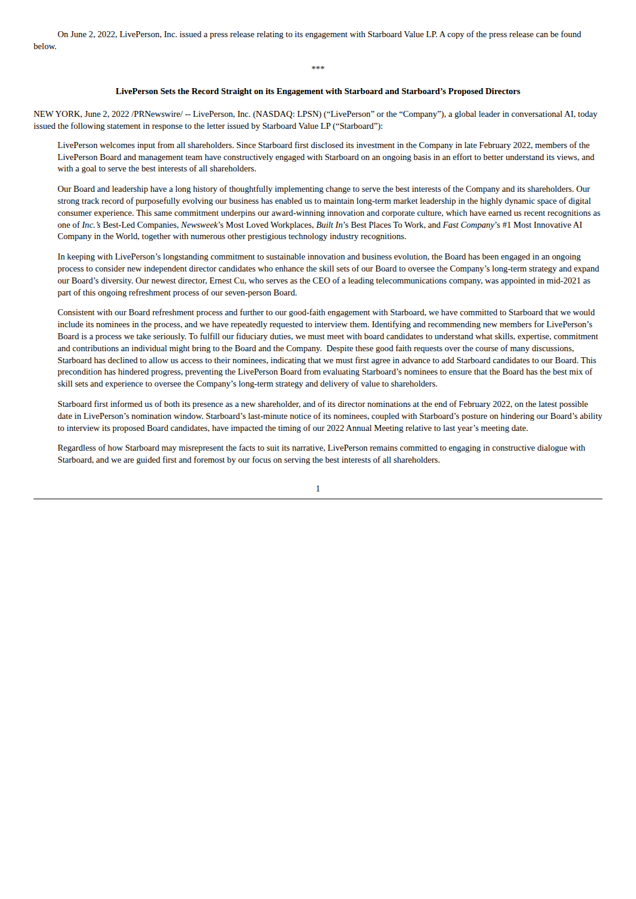On June 2, 2022, LivePerson, Inc. issued a press release relating to its engagement with Starboard Value LP. A copy of the press release can be found below.
***
LivePerson Sets the Record Straight on its Engagement with Starboard and Starboard’s Proposed Directors
NEW YORK, June 2, 2022 /PRNewswire/ -- LivePerson, Inc. (NASDAQ: LPSN) (“LivePerson” or the “Company”), a global leader in conversational AI, today issued the following statement in response to the letter issued by Starboard Value LP (“Starboard”):
LivePerson welcomes input from all shareholders. Since Starboard first disclosed its investment in the Company in late February 2022, members of the LivePerson Board and management team have constructively engaged with Starboard on an ongoing basis in an effort to better understand its views, and with a goal to serve the best interests of all shareholders.
Our Board and leadership have a long history of thoughtfully implementing change to serve the best interests of the Company and its shareholders. Our strong track record of purposefully evolving our business has enabled us to maintain long-term market leadership in the highly dynamic space of digital consumer experience. This same commitment underpins our award-winning innovation and corporate culture, which have earned us recent recognitions as one of Inc.’s Best-Led Companies, Newsweek’s Most Loved Workplaces, Built In’s Best Places To Work, and Fast Company’s #1 Most Innovative AI Company in the World, together with numerous other prestigious technology industry recognitions.
In keeping with LivePerson’s longstanding commitment to sustainable innovation and business evolution, the Board has been engaged in an ongoing process to consider new independent director candidates who enhance the skill sets of our Board to oversee the Company’s long-term strategy and expand our Board’s diversity. Our newest director, Ernest Cu, who serves as the CEO of a leading telecommunications company, was appointed in mid-2021 as part of this ongoing refreshment process of our seven-person Board.
Consistent with our Board refreshment process and further to our good-faith engagement with Starboard, we have committed to Starboard that we would include its nominees in the process, and we have repeatedly requested to interview them. Identifying and recommending new members for LivePerson’s Board is a process we take seriously. To fulfill our fiduciary duties, we must meet with board candidates to understand what skills, expertise, commitment and contributions an individual might bring to the Board and the Company. Despite these good faith requests over the course of many discussions, Starboard has declined to allow us access to their nominees, indicating that we must first agree in advance to add Starboard candidates to our Board. This precondition has hindered progress, preventing the LivePerson Board from evaluating Starboard’s nominees to ensure that the Board has the best mix of skill sets and experience to oversee the Company’s long-term strategy and delivery of value to shareholders.
Starboard first informed us of both its presence as a new shareholder, and of its director nominations at the end of February 2022, on the latest possible date in LivePerson’s nomination window. Starboard’s last-minute notice of its nominees, coupled with Starboard’s posture on hindering our Board’s ability to interview its proposed Board candidates, have impacted the timing of our 2022 Annual Meeting relative to last year’s meeting date.
Regardless of how Starboard may misrepresent the facts to suit its narrative, LivePerson remains committed to engaging in constructive dialogue with Starboard, and we are guided first and foremost by our focus on serving the best interests of all shareholders.
1